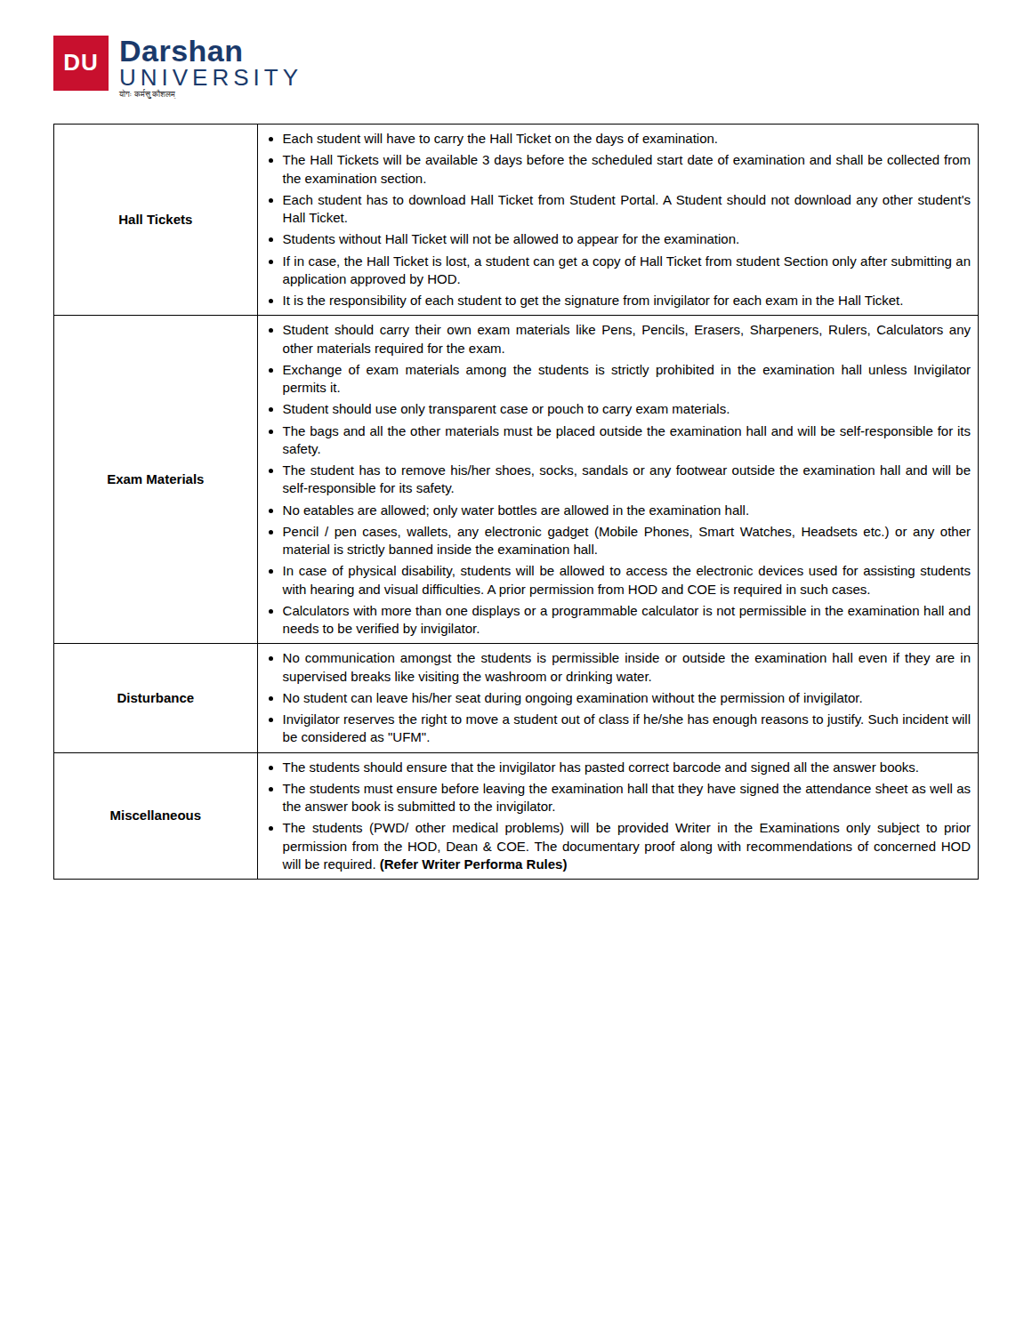DU
Darshan
UNIVERSITY
योगः कर्मसु कौशलम्
| Hall Tickets | Each student will have to carry the Hall Ticket on the days of examination. The Hall Tickets will be available 3 days before the scheduled start date of examination and shall be collected from the examination section. Each student has to download Hall Ticket from Student Portal. A Student should not download any other student's Hall Ticket. Students without Hall Ticket will not be allowed to appear for the examination. If in case, the Hall Ticket is lost, a student can get a copy of Hall Ticket from student Section only after submitting an application approved by HOD. It is the responsibility of each student to get the signature from invigilator for each exam in the Hall Ticket. |
| Exam Materials | Student should carry their own exam materials like Pens, Pencils, Erasers, Sharpeners, Rulers, Calculators any other materials required for the exam. Exchange of exam materials among the students is strictly prohibited in the examination hall unless Invigilator permits it. Student should use only transparent case or pouch to carry exam materials. The bags and all the other materials must be placed outside the examination hall and will be self-responsible for its safety. The student has to remove his/her shoes, socks, sandals or any footwear outside the examination hall and will be self-responsible for its safety. No eatables are allowed; only water bottles are allowed in the examination hall. Pencil / pen cases, wallets, any electronic gadget (Mobile Phones, Smart Watches, Headsets etc.) or any other material is strictly banned inside the examination hall. In case of physical disability, students will be allowed to access the electronic devices used for assisting students with hearing and visual difficulties. A prior permission from HOD and COE is required in such cases. Calculators with more than one displays or a programmable calculator is not permissible in the examination hall and needs to be verified by invigilator. |
| Disturbance | No communication amongst the students is permissible inside or outside the examination hall even if they are in supervised breaks like visiting the washroom or drinking water. No student can leave his/her seat during ongoing examination without the permission of invigilator. Invigilator reserves the right to move a student out of class if he/she has enough reasons to justify. Such incident will be considered as "UFM". |
| Miscellaneous | The students should ensure that the invigilator has pasted correct barcode and signed all the answer books. The students must ensure before leaving the examination hall that they have signed the attendance sheet as well as the answer book is submitted to the invigilator. The students (PWD/ other medical problems) will be provided Writer in the Examinations only subject to prior permission from the HOD, Dean & COE. The documentary proof along with recommendations of concerned HOD will be required. (Refer Writer Performa Rules) |